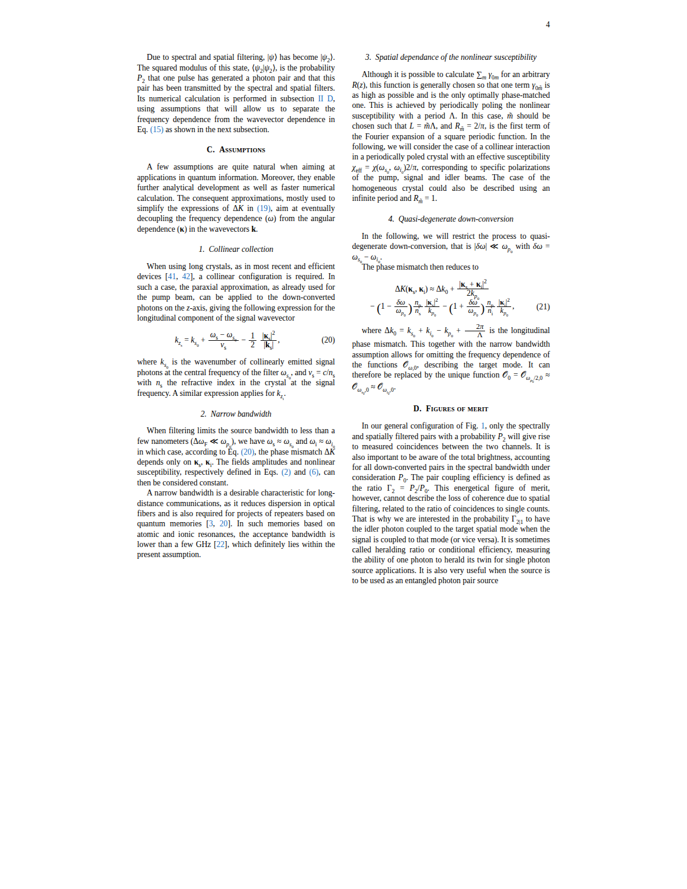4
Due to spectral and spatial filtering, |ψ⟩ has become |ψ2⟩. The squared modulus of this state, ⟨ψ2|ψ2⟩, is the probability P2 that one pulse has generated a photon pair and that this pair has been transmitted by the spectral and spatial filters. Its numerical calculation is performed in subsection II D, using assumptions that will allow us to separate the frequency dependence from the wavevector dependence in Eq. (15) as shown in the next subsection.
C. Assumptions
A few assumptions are quite natural when aiming at applications in quantum information. Moreover, they enable further analytical development as well as faster numerical calculation. The consequent approximations, mostly used to simplify the expressions of ΔK in (19), aim at eventually decoupling the frequency dependence (ω) from the angular dependence (κ) in the wavevectors k.
1. Collinear collection
When using long crystals, as in most recent and efficient devices [41, 42], a collinear configuration is required. In such a case, the paraxial approximation, as already used for the pump beam, can be applied to the down-converted photons on the z-axis, giving the following expression for the longitudinal component of the signal wavevector
kzs = ks0 + ωs − ωs0 vs − 12 |κs|2|ks|,
(20)
where ks0 is the wavenumber of collinearly emitted signal photons at the central frequency of the filter ωs0, and vs = c/ns with ns the refractive index in the crystal at the signal frequency. A similar expression applies for kzi.
2. Narrow bandwidth
When filtering limits the source bandwidth to less than a few nanometers (ΔωF ≪ ωp0), we have ωs ≈ ωs0 and ωi ≈ ωi0 in which case, according to Eq. (20), the phase mismatch ΔK depends only on κs, κi. The fields amplitudes and nonlinear susceptibility, respectively defined in Eqs. (2) and (6), can then be considered constant.
A narrow bandwidth is a desirable characteristic for long-distance communications, as it reduces dispersion in optical fibers and is also required for projects of repeaters based on quantum memories [3, 20]. In such memories based on atomic and ionic resonances, the acceptance bandwidth is lower than a few GHz [22], which definitely lies within the present assumption.
3. Spatial dependance of the nonlinear susceptibility
Although it is possible to calculate ∑m γ0m for an arbitrary R(z), this function is generally chosen so that one term γ0m̃ is as high as possible and is the only optimally phase-matched one. This is achieved by periodically poling the nonlinear susceptibility with a period Λ. In this case, m̃ should be chosen such that L = m̃Λ, and Rm̃ = 2/π, is the first term of the Fourier expansion of a square periodic function. In the following, we will consider the case of a collinear interaction in a periodically poled crystal with an effective susceptibility χeff = χ(ωs0, ωi0)2/π, corresponding to specific polarizations of the pump, signal and idler beams. The case of the homogeneous crystal could also be described using an infinite period and Rm̃ = 1.
4. Quasi-degenerate down-conversion
In the following, we will restrict the process to quasi-degenerate down-conversion, that is |δω| ≪ ωp0 with δω = ωs0 − ωi0.
The phase mismatch then reduces to
ΔK(κs, κi) ≈ Δk0 + |κs + κi|22kp0
(21)
− (1 − δω ωp0) np ns|κs|2 kp0 − (1 + δω ωp0) np ni|κi|2 kp0,
(21)
where Δk0 = ks0 + ki0 − kp0 + 2π Λ is the longitudinal phase mismatch. This together with the narrow bandwidth assumption allows for omitting the frequency dependence of the functions 𝒪ω,0, describing the target mode. It can therefore be replaced by the unique function 𝒪0 = 𝒪ωp0/2,0 ≈ 𝒪ωs0,0 ≈ 𝒪ωi0,0.
D. Figures of merit
In our general configuration of Fig. 1, only the spectrally and spatially filtered pairs with a probability P2 will give rise to measured coincidences between the two channels. It is also important to be aware of the total brightness, accounting for all down-converted pairs in the spectral bandwidth under consideration P0. The pair coupling efficiency is defined as the ratio Γ2 = P2/P0. This energetical figure of merit, however, cannot describe the loss of coherence due to spatial filtering, related to the ratio of coincidences to single counts. That is why we are interested in the probability Γ2|1 to have the idler photon coupled to the target spatial mode when the signal is coupled to that mode (or vice versa). It is sometimes called heralding ratio or conditional efficiency, measuring the ability of one photon to herald its twin for single photon source applications. It is also very useful when the source is to be used as an entangled photon pair source